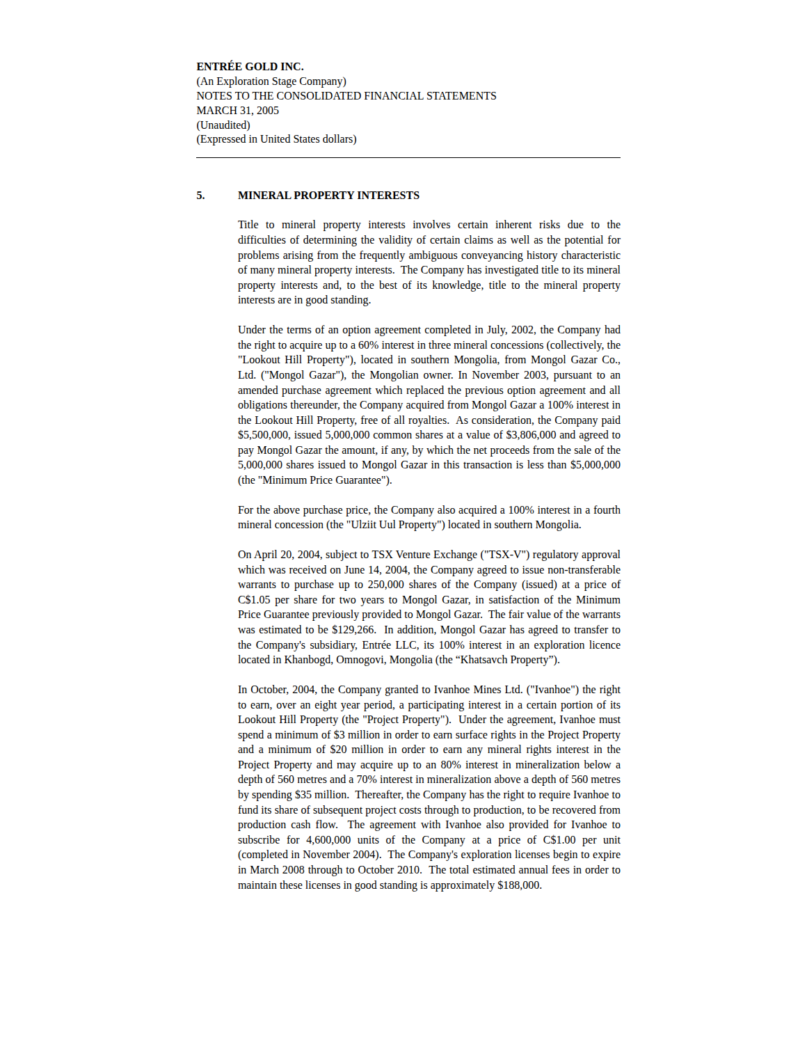Entrée Gold Inc.
(An Exploration Stage Company)
NOTES TO THE CONSOLIDATED FINANCIAL STATEMENTS
MARCH 31, 2005
(Unaudited)
(Expressed in United States dollars)
5.
Mineral Property Interests
Title to mineral property interests involves certain inherent risks due to the difficulties of determining the validity of certain claims as well as the potential for problems arising from the frequently ambiguous conveyancing history characteristic of many mineral property interests. The Company has investigated title to its mineral property interests and, to the best of its knowledge, title to the mineral property interests are in good standing.
Under the terms of an option agreement completed in July, 2002, the Company had the right to acquire up to a 60% interest in three mineral concessions (collectively, the "Lookout Hill Property"), located in southern Mongolia, from Mongol Gazar Co., Ltd. ("Mongol Gazar"), the Mongolian owner. In November 2003, pursuant to an amended purchase agreement which replaced the previous option agreement and all obligations thereunder, the Company acquired from Mongol Gazar a 100% interest in the Lookout Hill Property, free of all royalties. As consideration, the Company paid $5,500,000, issued 5,000,000 common shares at a value of $3,806,000 and agreed to pay Mongol Gazar the amount, if any, by which the net proceeds from the sale of the 5,000,000 shares issued to Mongol Gazar in this transaction is less than $5,000,000 (the "Minimum Price Guarantee").
For the above purchase price, the Company also acquired a 100% interest in a fourth mineral concession (the "Ulziit Uul Property") located in southern Mongolia.
On April 20, 2004, subject to TSX Venture Exchange ("TSX-V") regulatory approval which was received on June 14, 2004, the Company agreed to issue non-transferable warrants to purchase up to 250,000 shares of the Company (issued) at a price of C$1.05 per share for two years to Mongol Gazar, in satisfaction of the Minimum Price Guarantee previously provided to Mongol Gazar. The fair value of the warrants was estimated to be $129,266. In addition, Mongol Gazar has agreed to transfer to the Company's subsidiary, Entrée LLC, its 100% interest in an exploration licence located in Khanbogd, Omnogovi, Mongolia (the “Khatsavch Property”).
In October, 2004, the Company granted to Ivanhoe Mines Ltd. ("Ivanhoe") the right to earn, over an eight year period, a participating interest in a certain portion of its Lookout Hill Property (the "Project Property"). Under the agreement, Ivanhoe must spend a minimum of $3 million in order to earn surface rights in the Project Property and a minimum of $20 million in order to earn any mineral rights interest in the Project Property and may acquire up to an 80% interest in mineralization below a depth of 560 metres and a 70% interest in mineralization above a depth of 560 metres by spending $35 million. Thereafter, the Company has the right to require Ivanhoe to fund its share of subsequent project costs through to production, to be recovered from production cash flow. The agreement with Ivanhoe also provided for Ivanhoe to subscribe for 4,600,000 units of the Company at a price of C$1.00 per unit (completed in November 2004). The Company's exploration licenses begin to expire in March 2008 through to October 2010. The total estimated annual fees in order to maintain these licenses in good standing is approximately $188,000.